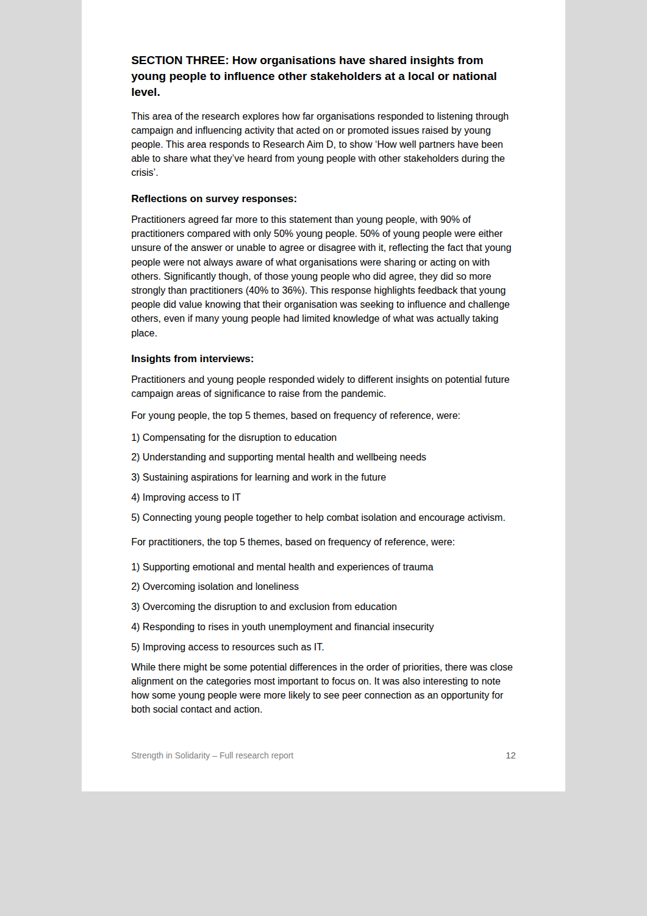SECTION THREE: How organisations have shared insights from young people to influence other stakeholders at a local or national level.
This area of the research explores how far organisations responded to listening through campaign and influencing activity that acted on or promoted issues raised by young people. This area responds to Research Aim D, to show ‘How well partners have been able to share what they’ve heard from young people with other stakeholders during the crisis’.
Reflections on survey responses:
Practitioners agreed far more to this statement than young people, with 90% of practitioners compared with only 50% young people. 50% of young people were either unsure of the answer or unable to agree or disagree with it, reflecting the fact that young people were not always aware of what organisations were sharing or acting on with others. Significantly though, of those young people who did agree, they did so more strongly than practitioners (40% to 36%). This response highlights feedback that young people did value knowing that their organisation was seeking to influence and challenge others, even if many young people had limited knowledge of what was actually taking place.
Insights from interviews:
Practitioners and young people responded widely to different insights on potential future campaign areas of significance to raise from the pandemic.
For young people, the top 5 themes, based on frequency of reference, were:
1) Compensating for the disruption to education
2) Understanding and supporting mental health and wellbeing needs
3) Sustaining aspirations for learning and work in the future
4) Improving access to IT
5) Connecting young people together to help combat isolation and encourage activism.
For practitioners, the top 5 themes, based on frequency of reference, were:
1) Supporting emotional and mental health and experiences of trauma
2) Overcoming isolation and loneliness
3) Overcoming the disruption to and exclusion from education
4) Responding to rises in youth unemployment and financial insecurity
5) Improving access to resources such as IT.
While there might be some potential differences in the order of priorities, there was close alignment on the categories most important to focus on. It was also interesting to note how some young people were more likely to see peer connection as an opportunity for both social contact and action.
Strength in Solidarity – Full research report 12